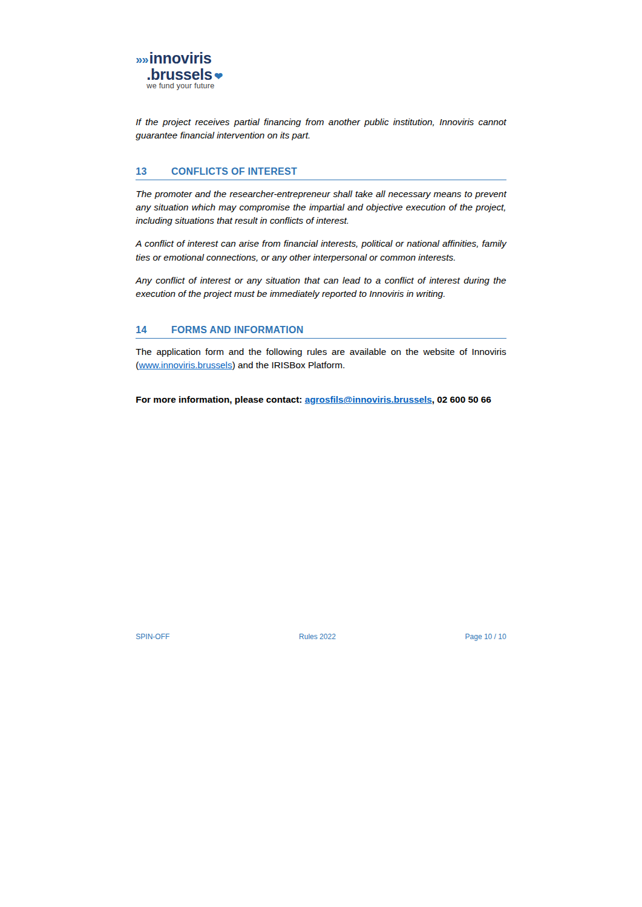»»innoviris .brussels❤ we fund your future
If the project receives partial financing from another public institution, Innoviris cannot guarantee financial intervention on its part.
13 Conflicts of interest
The promoter and the researcher-entrepreneur shall take all necessary means to prevent any situation which may compromise the impartial and objective execution of the project, including situations that result in conflicts of interest.
A conflict of interest can arise from financial interests, political or national affinities, family ties or emotional connections, or any other interpersonal or common interests.
Any conflict of interest or any situation that can lead to a conflict of interest during the execution of the project must be immediately reported to Innoviris in writing.
14 Forms and information
The application form and the following rules are available on the website of Innoviris (www.innoviris.brussels) and the IRISBox Platform.
For more information, please contact: agrosfils@innoviris.brussels, 02 600 50 66
SPIN-OFF Rules 2022 Page 10 / 10